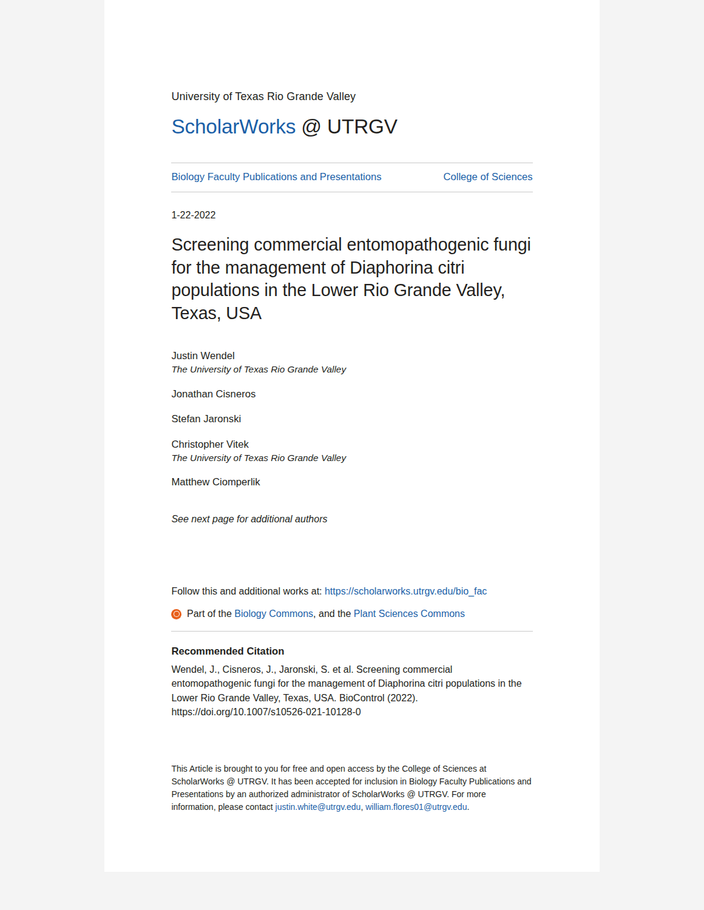University of Texas Rio Grande Valley
ScholarWorks @ UTRGV
Biology Faculty Publications and Presentations College of Sciences
1-22-2022
Screening commercial entomopathogenic fungi for the management of Diaphorina citri populations in the Lower Rio Grande Valley, Texas, USA
Justin Wendel The University of Texas Rio Grande Valley
Jonathan Cisneros
Stefan Jaronski
Christopher Vitek The University of Texas Rio Grande Valley
Matthew Ciomperlik
See next page for additional authors
Follow this and additional works at: https://scholarworks.utrgv.edu/bio_fac
Part of the Biology Commons, and the Plant Sciences Commons
Recommended Citation
Wendel, J., Cisneros, J., Jaronski, S. et al. Screening commercial entomopathogenic fungi for the management of Diaphorina citri populations in the Lower Rio Grande Valley, Texas, USA. BioControl (2022). https://doi.org/10.1007/s10526-021-10128-0
This Article is brought to you for free and open access by the College of Sciences at ScholarWorks @ UTRGV. It has been accepted for inclusion in Biology Faculty Publications and Presentations by an authorized administrator of ScholarWorks @ UTRGV. For more information, please contact justin.white@utrgv.edu, william.flores01@utrgv.edu.